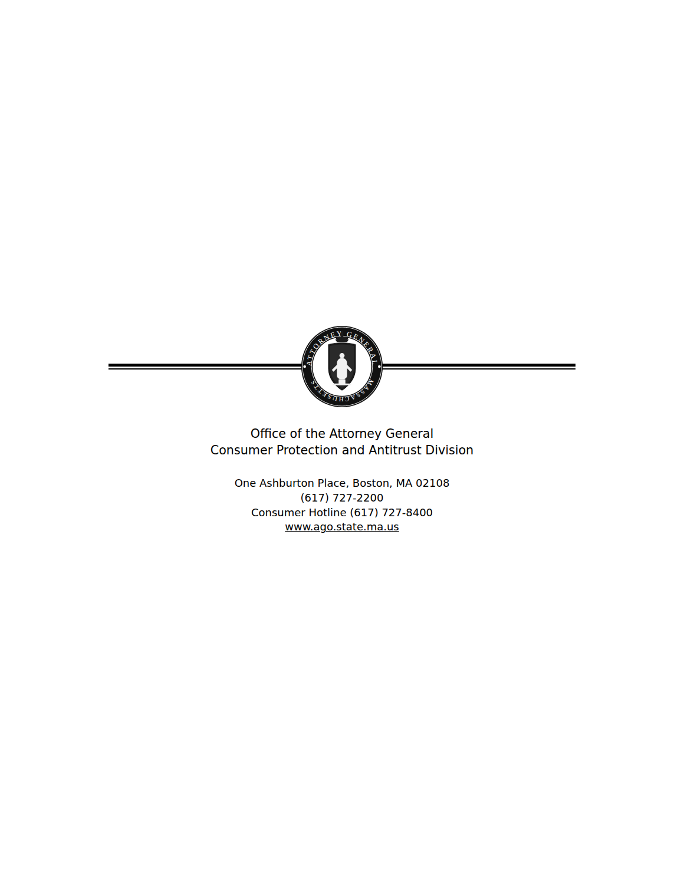ATTORNEY GENERAL MASSACHUSETTS
Office of the Attorney General
Consumer Protection and Antitrust Division
One Ashburton Place, Boston, MA 02108
(617) 727-2200
Consumer Hotline (617) 727-8400
www.ago.state.ma.us